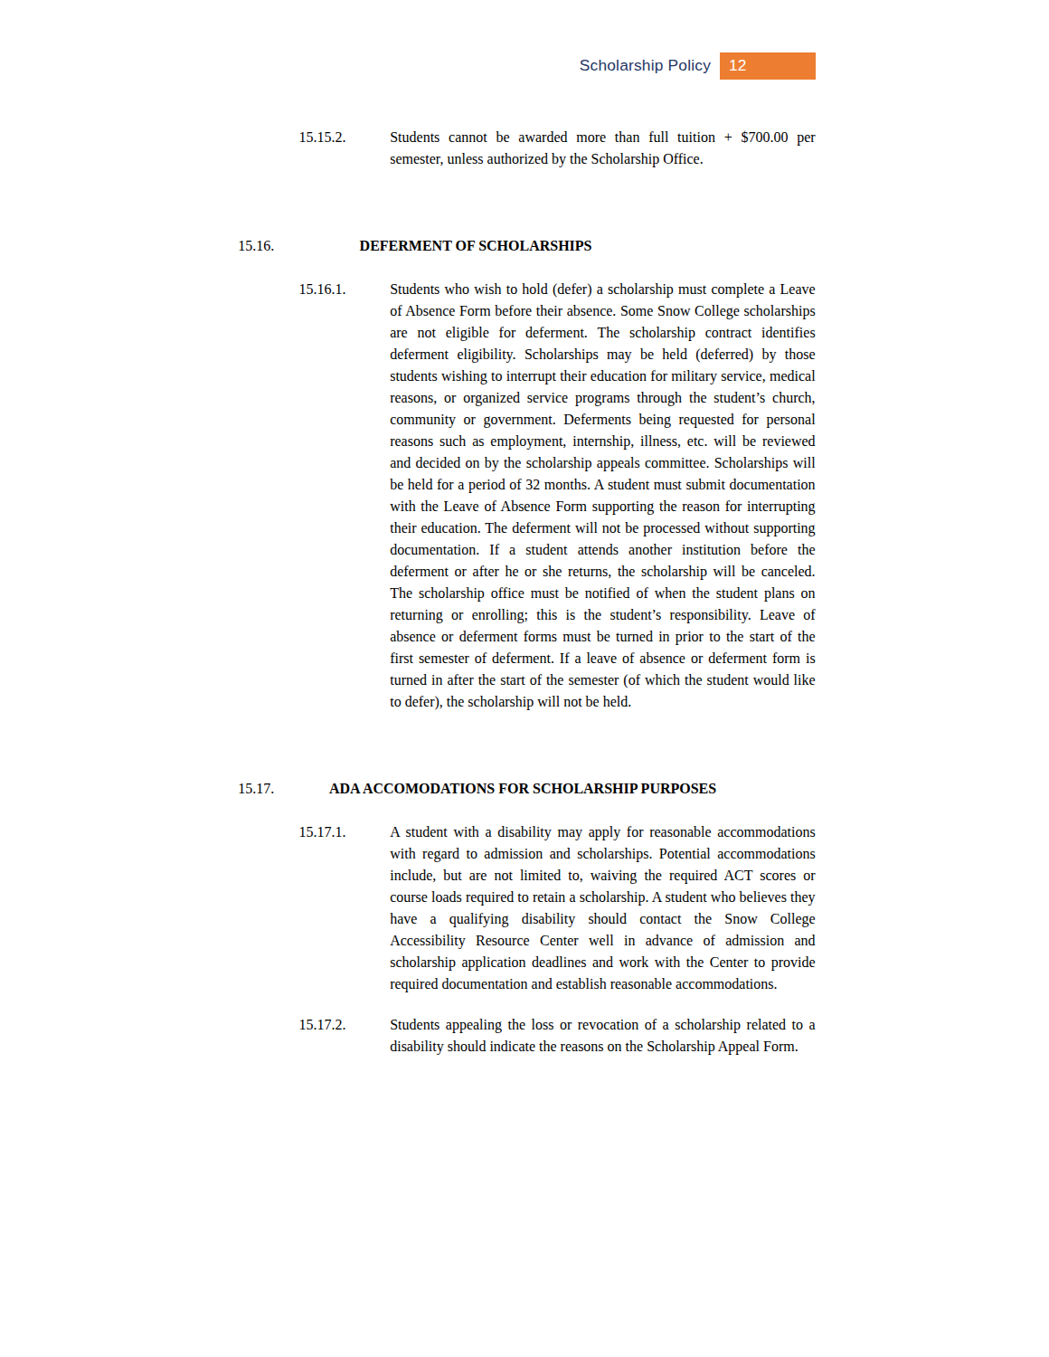Scholarship Policy 12
15.15.2.
Students cannot be awarded more than full tuition + $700.00 per semester, unless authorized by the Scholarship Office.
15.16.
Deferment of Scholarships
15.16.1.
Students who wish to hold (defer) a scholarship must complete a Leave of Absence Form before their absence. Some Snow College scholarships are not eligible for deferment. The scholarship contract identifies deferment eligibility. Scholarships may be held (deferred) by those students wishing to interrupt their education for military service, medical reasons, or organized service programs through the student’s church, community or government. Deferments being requested for personal reasons such as employment, internship, illness, etc. will be reviewed and decided on by the scholarship appeals committee. Scholarships will be held for a period of 32 months. A student must submit documentation with the Leave of Absence Form supporting the reason for interrupting their education. The deferment will not be processed without supporting documentation. If a student attends another institution before the deferment or after he or she returns, the scholarship will be canceled. The scholarship office must be notified of when the student plans on returning or enrolling; this is the student’s responsibility. Leave of absence or deferment forms must be turned in prior to the start of the first semester of deferment. If a leave of absence or deferment form is turned in after the start of the semester (of which the student would like to defer), the scholarship will not be held.
15.17.
ADA Accomodations for Scholarship Purposes
15.17.1.
A student with a disability may apply for reasonable accommodations with regard to admission and scholarships. Potential accommodations include, but are not limited to, waiving the required ACT scores or course loads required to retain a scholarship. A student who believes they have a qualifying disability should contact the Snow College Accessibility Resource Center well in advance of admission and scholarship application deadlines and work with the Center to provide required documentation and establish reasonable accommodations.
15.17.2.
Students appealing the loss or revocation of a scholarship related to a disability should indicate the reasons on the Scholarship Appeal Form.